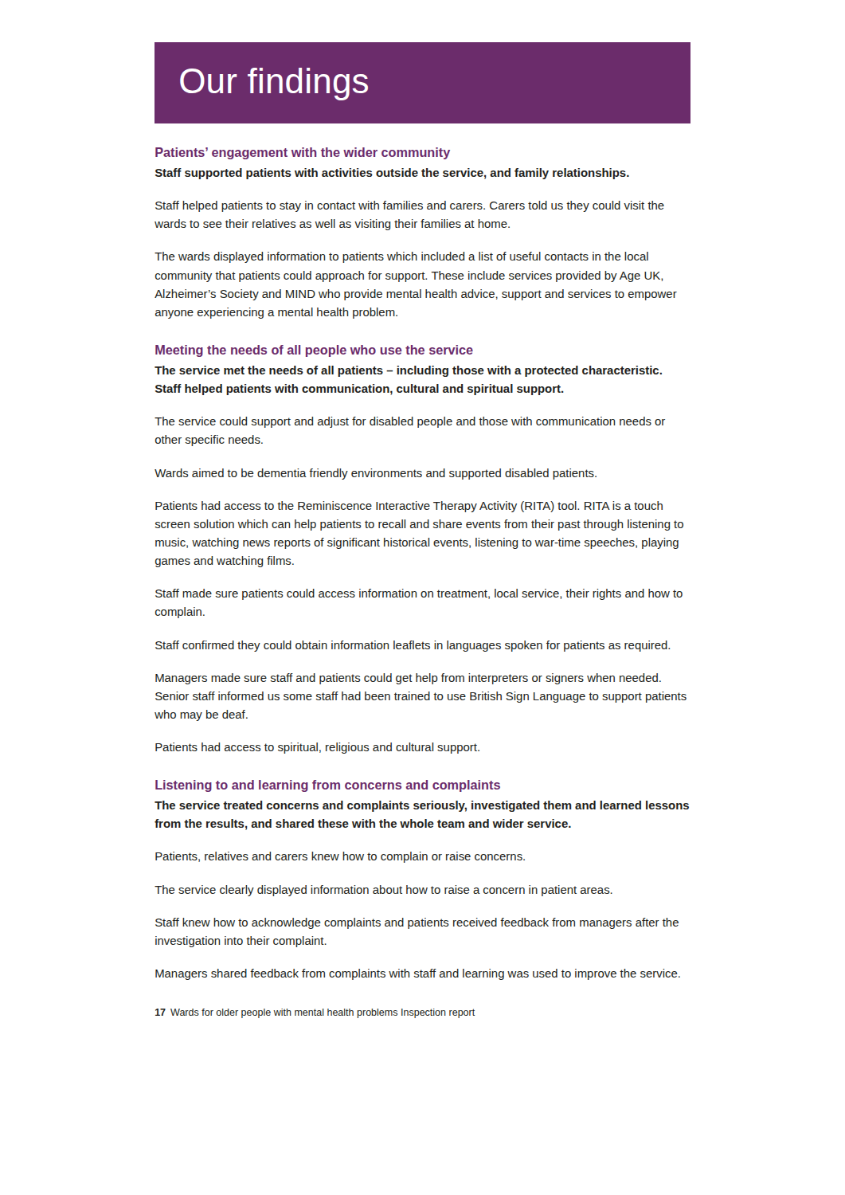Our findings
Patients’ engagement with the wider community
Staff supported patients with activities outside the service, and family relationships.
Staff helped patients to stay in contact with families and carers. Carers told us they could visit the wards to see their relatives as well as visiting their families at home.
The wards displayed information to patients which included a list of useful contacts in the local community that patients could approach for support. These include services provided by Age UK, Alzheimer’s Society and MIND who provide mental health advice, support and services to empower anyone experiencing a mental health problem.
Meeting the needs of all people who use the service
The service met the needs of all patients – including those with a protected characteristic. Staff helped patients with communication, cultural and spiritual support.
The service could support and adjust for disabled people and those with communication needs or other specific needs.
Wards aimed to be dementia friendly environments and supported disabled patients.
Patients had access to the Reminiscence Interactive Therapy Activity (RITA) tool. RITA is a touch screen solution which can help patients to recall and share events from their past through listening to music, watching news reports of significant historical events, listening to war-time speeches, playing games and watching films.
Staff made sure patients could access information on treatment, local service, their rights and how to complain.
Staff confirmed they could obtain information leaflets in languages spoken for patients as required.
Managers made sure staff and patients could get help from interpreters or signers when needed. Senior staff informed us some staff had been trained to use British Sign Language to support patients who may be deaf.
Patients had access to spiritual, religious and cultural support.
Listening to and learning from concerns and complaints
The service treated concerns and complaints seriously, investigated them and learned lessons from the results, and shared these with the whole team and wider service.
Patients, relatives and carers knew how to complain or raise concerns.
The service clearly displayed information about how to raise a concern in patient areas.
Staff knew how to acknowledge complaints and patients received feedback from managers after the investigation into their complaint.
Managers shared feedback from complaints with staff and learning was used to improve the service.
17 Wards for older people with mental health problems Inspection report